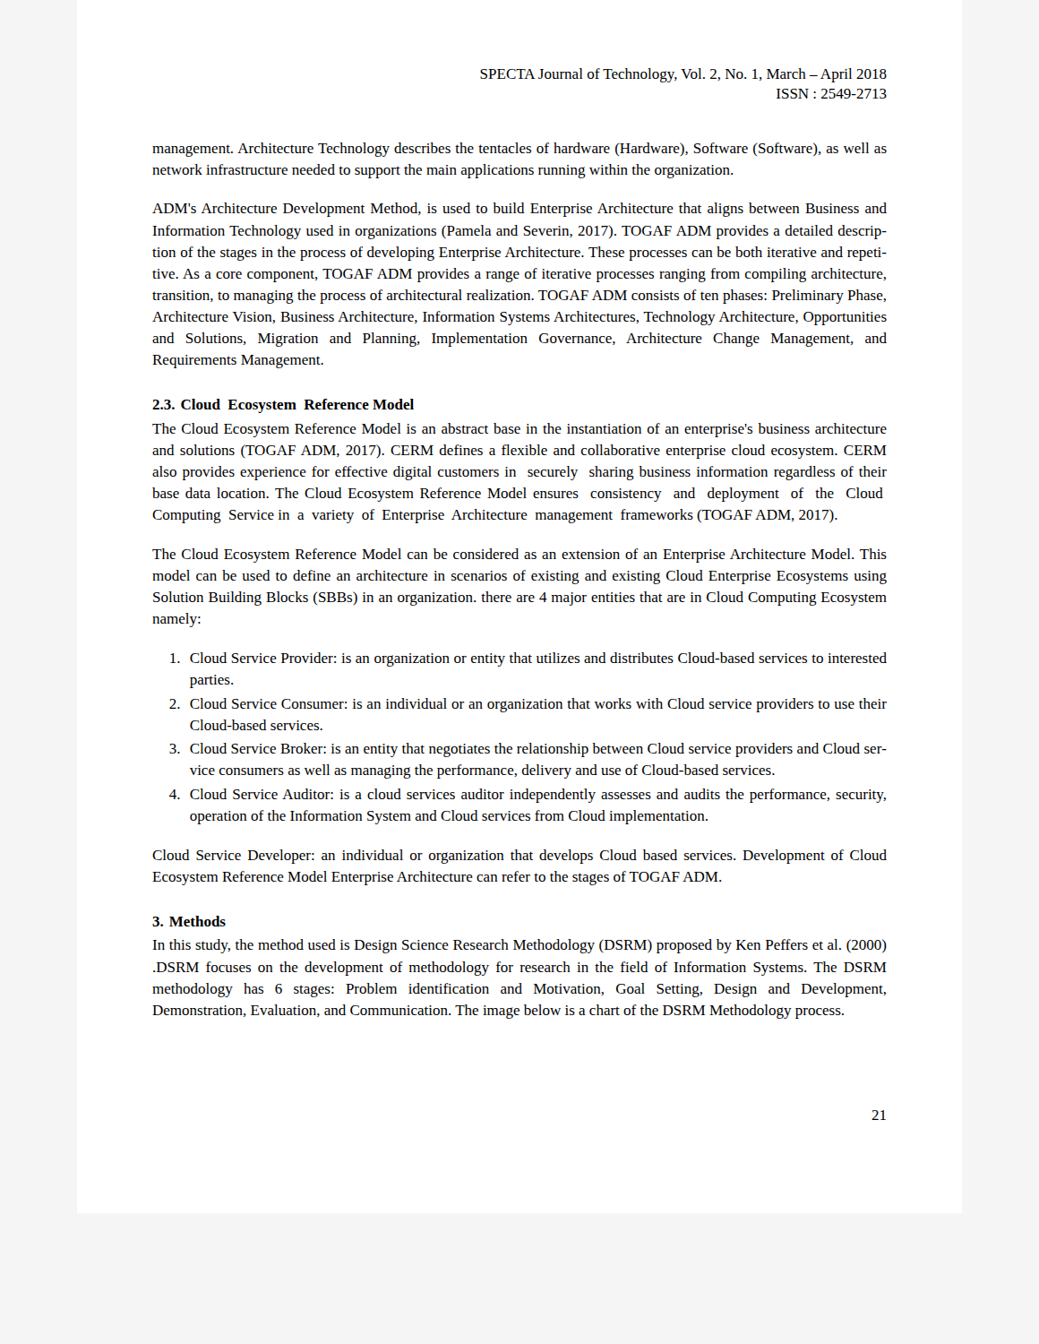SPECTA Journal of Technology, Vol. 2, No. 1, March – April 2018
ISSN : 2549-2713
management. Architecture Technology describes the tentacles of hardware (Hardware), Software (Software), as well as network infrastructure needed to support the main applications running within the organization.
ADM's Architecture Development Method, is used to build Enterprise Architecture that aligns between Business and Information Technology used in organizations (Pamela and Severin, 2017). TOGAF ADM provides a detailed description of the stages in the process of developing Enterprise Architecture. These processes can be both iterative and repetitive. As a core component, TOGAF ADM provides a range of iterative processes ranging from compiling architecture, transition, to managing the process of architectural realization. TOGAF ADM consists of ten phases: Preliminary Phase, Architecture Vision, Business Architecture, Information Systems Architectures, Technology Architecture, Opportunities and Solutions, Migration and Planning, Implementation Governance, Architecture Change Management, and Requirements Management.
2.3. Cloud Ecosystem Reference Model
The Cloud Ecosystem Reference Model is an abstract base in the instantiation of an enterprise's business architecture and solutions (TOGAF ADM, 2017). CERM defines a flexible and collaborative enterprise cloud ecosystem. CERM also provides experience for effective digital customers in securely sharing business information regardless of their base data location. The Cloud Ecosystem Reference Model ensures consistency and deployment of the Cloud Computing Service in a variety of Enterprise Architecture management frameworks (TOGAF ADM, 2017).
The Cloud Ecosystem Reference Model can be considered as an extension of an Enterprise Architecture Model. This model can be used to define an architecture in scenarios of existing and existing Cloud Enterprise Ecosystems using Solution Building Blocks (SBBs) in an organization. there are 4 major entities that are in Cloud Computing Ecosystem namely:
Cloud Service Provider: is an organization or entity that utilizes and distributes Cloud-based services to interested parties.
Cloud Service Consumer: is an individual or an organization that works with Cloud service providers to use their Cloud-based services.
Cloud Service Broker: is an entity that negotiates the relationship between Cloud service providers and Cloud service consumers as well as managing the performance, delivery and use of Cloud-based services.
Cloud Service Auditor: is a cloud services auditor independently assesses and audits the performance, security, operation of the Information System and Cloud services from Cloud implementation.
Cloud Service Developer: an individual or organization that develops Cloud based services. Development of Cloud Ecosystem Reference Model Enterprise Architecture can refer to the stages of TOGAF ADM.
3. Methods
In this study, the method used is Design Science Research Methodology (DSRM) proposed by Ken Peffers et al. (2000) .DSRM focuses on the development of methodology for research in the field of Information Systems. The DSRM methodology has 6 stages: Problem identification and Motivation, Goal Setting, Design and Development, Demonstration, Evaluation, and Communication. The image below is a chart of the DSRM Methodology process.
21